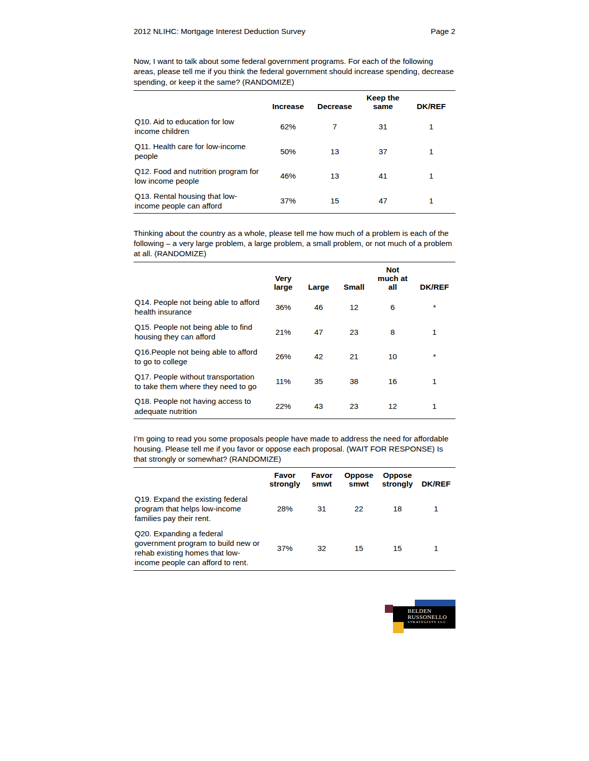2012 NLIHC: Mortgage Interest Deduction Survey Page 2
Now, I want to talk about some federal government programs. For each of the following areas, please tell me if you think the federal government should increase spending, decrease spending, or keep it the same? (RANDOMIZE)
| | Increase | Decrease | Keep the same | DK/REF |
| --- | --- | --- | --- | --- |
| Q10. Aid to education for low income children | 62% | 7 | 31 | 1 |
| Q11. Health care for low-income people | 50% | 13 | 37 | 1 |
| Q12. Food and nutrition program for low income people | 46% | 13 | 41 | 1 |
| Q13. Rental housing that low-income people can afford | 37% | 15 | 47 | 1 |
Thinking about the country as a whole, please tell me how much of a problem is each of the following – a very large problem, a large problem, a small problem, or not much of a problem at all. (RANDOMIZE)
| | Very large | Large | Small | Not much at all | DK/REF |
| --- | --- | --- | --- | --- | --- |
| Q14. People not being able to afford health insurance | 36% | 46 | 12 | 6 | * |
| Q15. People not being able to find housing they can afford | 21% | 47 | 23 | 8 | 1 |
| Q16.People not being able to afford to go to college | 26% | 42 | 21 | 10 | * |
| Q17. People without transportation to take them where they need to go | 11% | 35 | 38 | 16 | 1 |
| Q18. People not having access to adequate nutrition | 22% | 43 | 23 | 12 | 1 |
I’m going to read you some proposals people have made to address the need for affordable housing. Please tell me if you favor or oppose each proposal. (WAIT FOR RESPONSE) Is that strongly or somewhat? (RANDOMIZE)
| | Favor strongly | Favor smwt | Oppose smwt | Oppose strongly | DK/REF |
| --- | --- | --- | --- | --- | --- |
| Q19. Expand the existing federal program that helps low-income families pay their rent. | 28% | 31 | 22 | 18 | 1 |
| Q20. Expanding a federal government program to build new or rehab existing homes that low-income people can afford to rent. | 37% | 32 | 15 | 15 | 1 |
BELDEN
RUSSONELLO
STRATEGISTS LLC